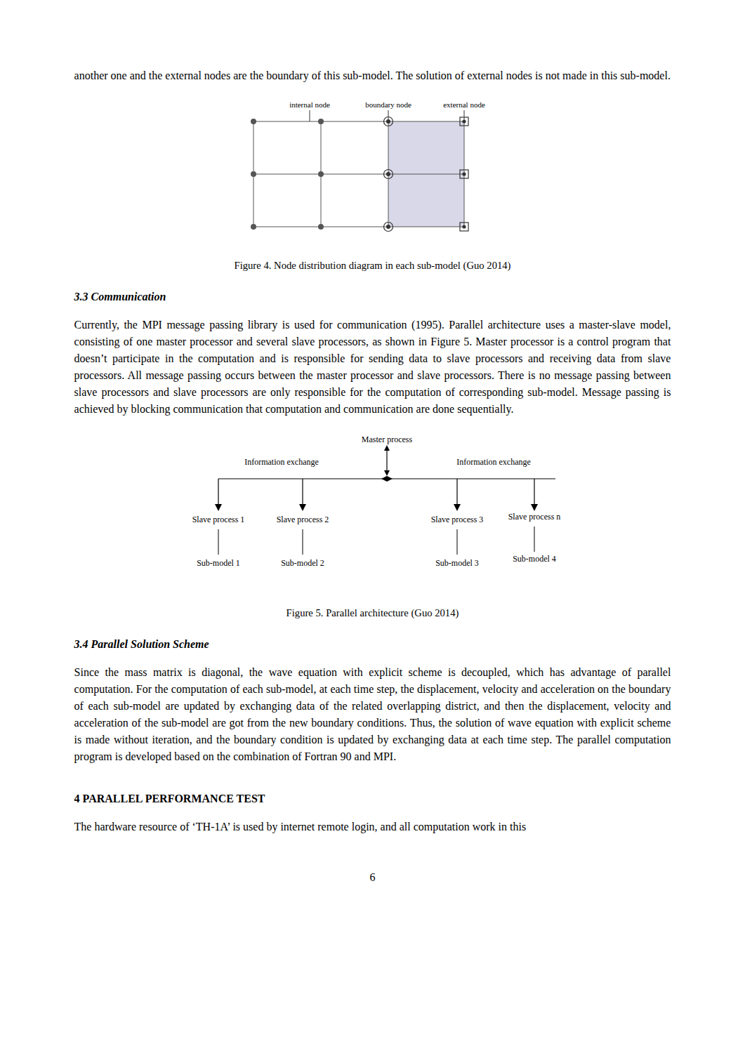another one and the external nodes are the boundary of this sub-model. The solution of external nodes is not made in this sub-model.
internal node boundary node external node
Figure 4. Node distribution diagram in each sub-model (Guo 2014)
3.3 Communication
Currently, the MPI message passing library is used for communication (1995). Parallel architecture uses a master-slave model, consisting of one master processor and several slave processors, as shown in Figure 5. Master processor is a control program that doesn’t participate in the computation and is responsible for sending data to slave processors and receiving data from slave processors. All message passing occurs between the master processor and slave processors. There is no message passing between slave processors and slave processors are only responsible for the computation of corresponding sub-model. Message passing is achieved by blocking communication that computation and communication are done sequentially.
Master process Information exchange Information exchange Slave process 1 Slave process 2 Slave process 3 Slave process n Sub-model 1 Sub-model 2 Sub-model 3 Sub-model 4
Figure 5. Parallel architecture (Guo 2014)
3.4 Parallel Solution Scheme
Since the mass matrix is diagonal, the wave equation with explicit scheme is decoupled, which has advantage of parallel computation. For the computation of each sub-model, at each time step, the displacement, velocity and acceleration on the boundary of each sub-model are updated by exchanging data of the related overlapping district, and then the displacement, velocity and acceleration of the sub-model are got from the new boundary conditions. Thus, the solution of wave equation with explicit scheme is made without iteration, and the boundary condition is updated by exchanging data at each time step. The parallel computation program is developed based on the combination of Fortran 90 and MPI.
4 PARALLEL PERFORMANCE TEST
The hardware resource of ‘TH-1A’ is used by internet remote login, and all computation work in this
6